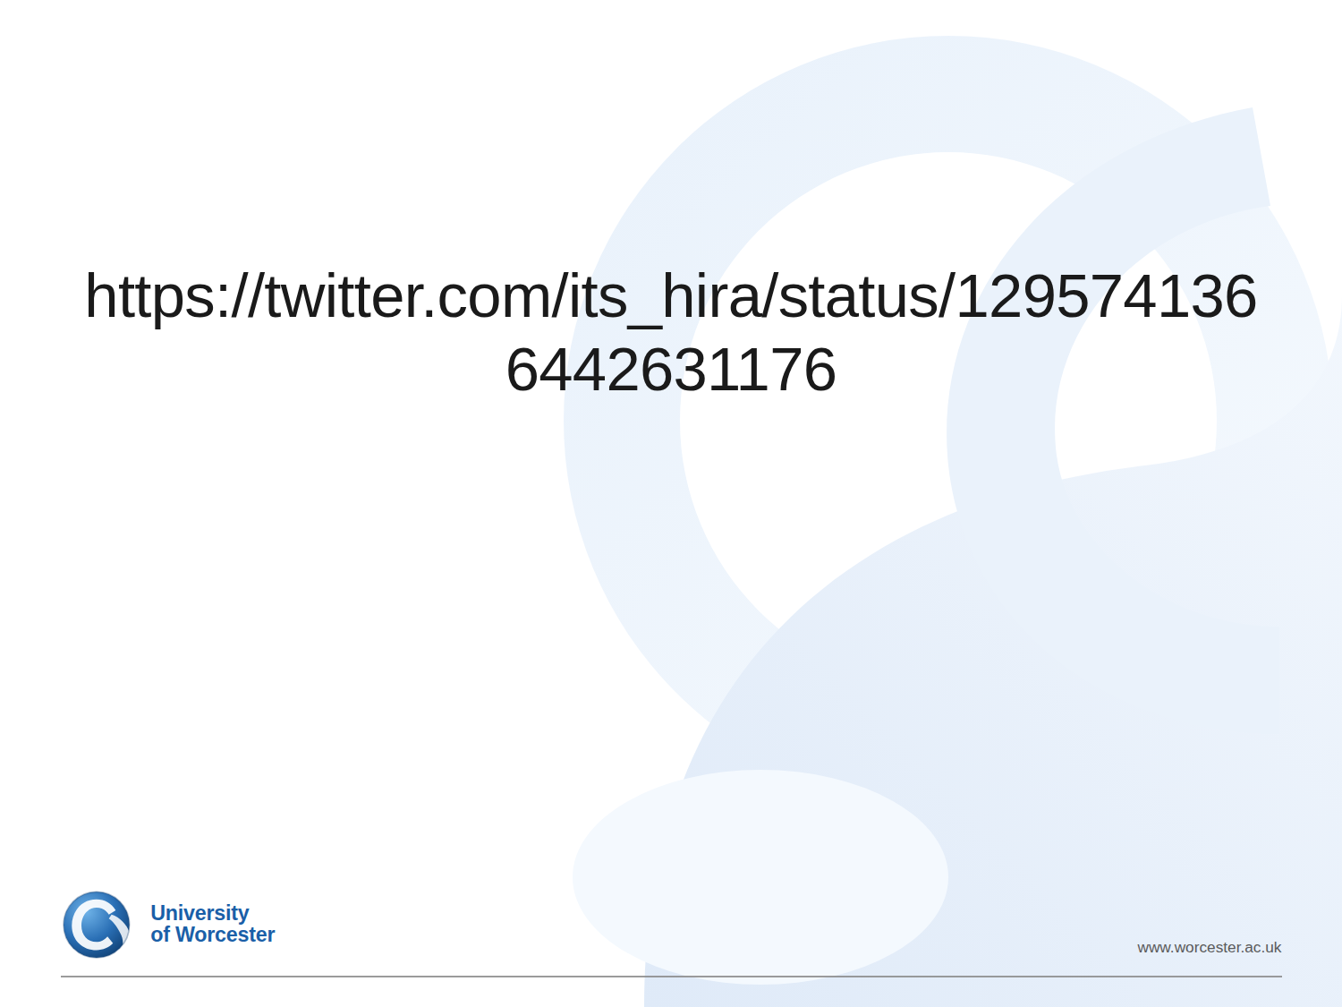https://twitter.com/its_hira/status/1295741366442631176
University of Worcester
www.worcester.ac.uk